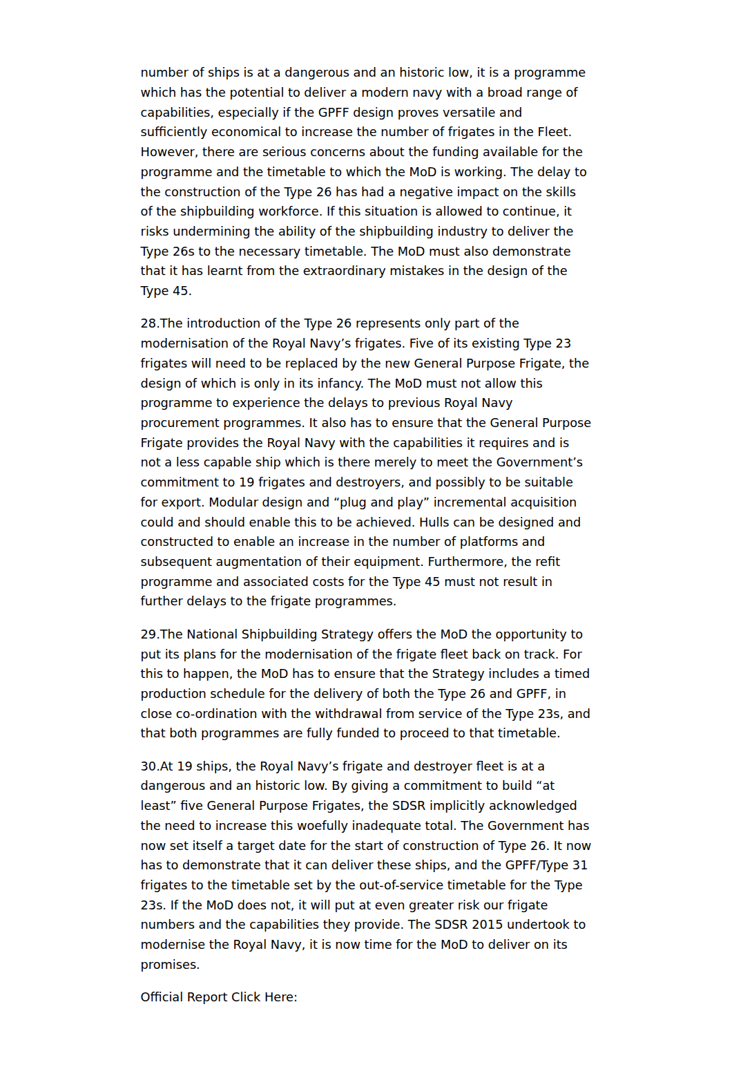number of ships is at a dangerous and an historic low, it is a programme which has the potential to deliver a modern navy with a broad range of capabilities, especially if the GPFF design proves versatile and sufficiently economical to increase the number of frigates in the Fleet. However, there are serious concerns about the funding available for the programme and the timetable to which the MoD is working. The delay to the construction of the Type 26 has had a negative impact on the skills of the shipbuilding workforce. If this situation is allowed to continue, it risks undermining the ability of the shipbuilding industry to deliver the Type 26s to the necessary timetable. The MoD must also demonstrate that it has learnt from the extraordinary mistakes in the design of the Type 45.
28.The introduction of the Type 26 represents only part of the modernisation of the Royal Navy’s frigates. Five of its existing Type 23 frigates will need to be replaced by the new General Purpose Frigate, the design of which is only in its infancy. The MoD must not allow this programme to experience the delays to previous Royal Navy procurement programmes. It also has to ensure that the General Purpose Frigate provides the Royal Navy with the capabilities it requires and is not a less capable ship which is there merely to meet the Government’s commitment to 19 frigates and destroyers, and possibly to be suitable for export. Modular design and “plug and play” incremental acquisition could and should enable this to be achieved. Hulls can be designed and constructed to enable an increase in the number of platforms and subsequent augmentation of their equipment. Furthermore, the refit programme and associated costs for the Type 45 must not result in further delays to the frigate programmes.
29.The National Shipbuilding Strategy offers the MoD the opportunity to put its plans for the modernisation of the frigate fleet back on track. For this to happen, the MoD has to ensure that the Strategy includes a timed production schedule for the delivery of both the Type 26 and GPFF, in close co-ordination with the withdrawal from service of the Type 23s, and that both programmes are fully funded to proceed to that timetable.
30.At 19 ships, the Royal Navy’s frigate and destroyer fleet is at a dangerous and an historic low. By giving a commitment to build “at least” five General Purpose Frigates, the SDSR implicitly acknowledged the need to increase this woefully inadequate total. The Government has now set itself a target date for the start of construction of Type 26. It now has to demonstrate that it can deliver these ships, and the GPFF/Type 31 frigates to the timetable set by the out-of-service timetable for the Type 23s. If the MoD does not, it will put at even greater risk our frigate numbers and the capabilities they provide. The SDSR 2015 undertook to modernise the Royal Navy, it is now time for the MoD to deliver on its promises.
Official Report Click Here: